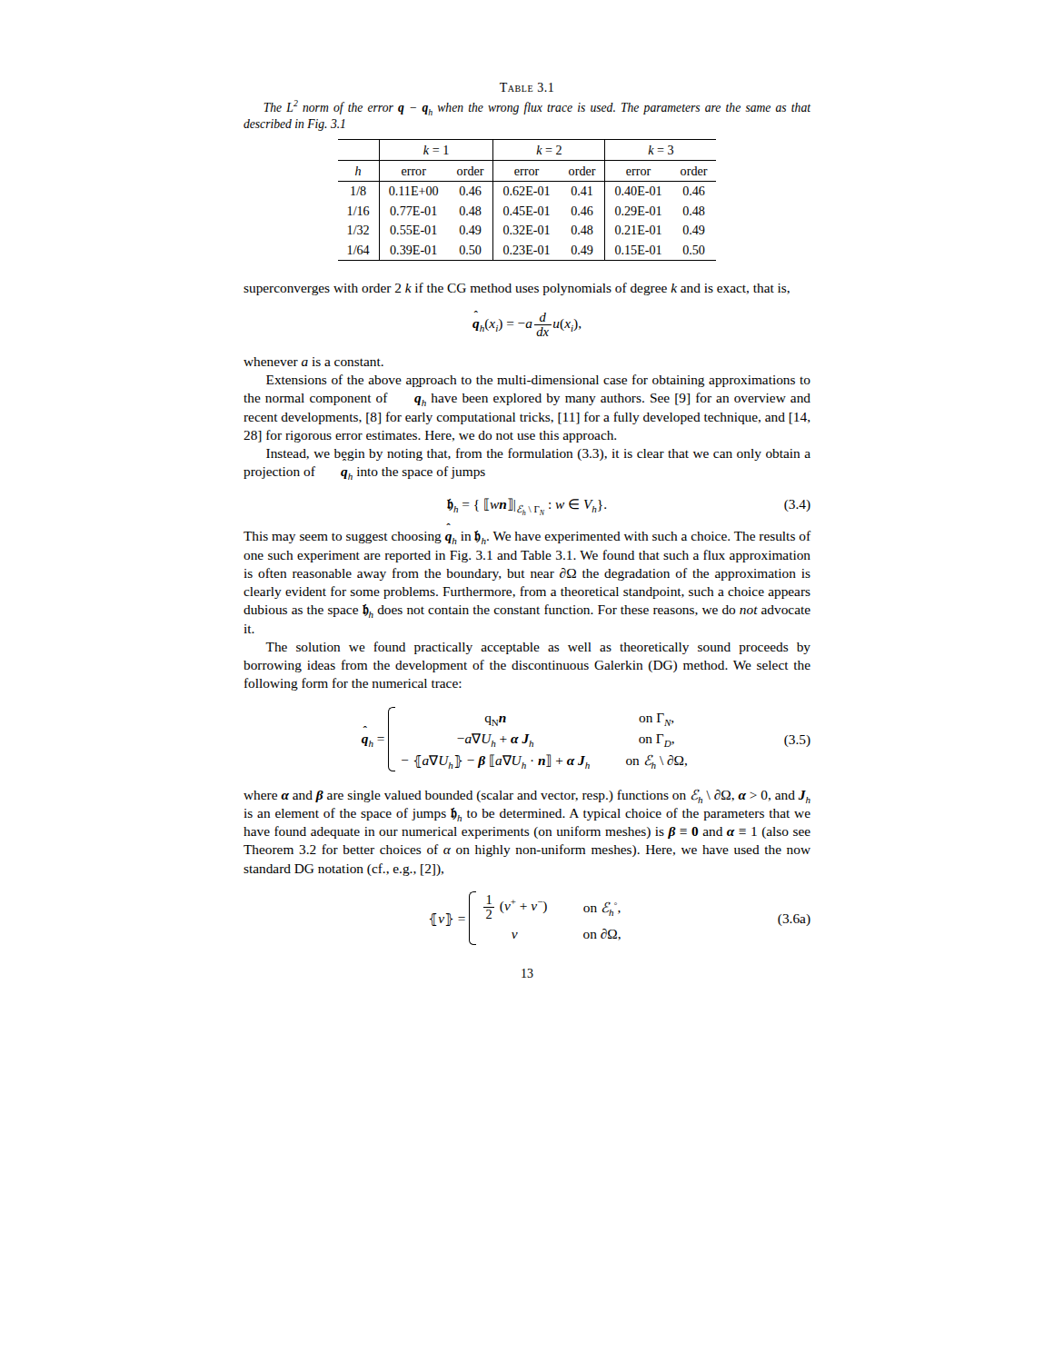Table 3.1 The L2 norm of the error q − qh when the wrong flux trace is used. The parameters are the same as that described in Fig. 3.1
| | k = 1 | k = 2 | k = 3 |
| h | error | order | error | order | error | order |
| 1/8 | 0.11E+00 | 0.46 | 0.62E-01 | 0.41 | 0.40E-01 | 0.46 |
| 1/16 | 0.77E-01 | 0.48 | 0.45E-01 | 0.46 | 0.29E-01 | 0.48 |
| 1/32 | 0.55E-01 | 0.49 | 0.32E-01 | 0.48 | 0.21E-01 | 0.49 |
| 1/64 | 0.39E-01 | 0.50 | 0.23E-01 | 0.49 | 0.15E-01 | 0.50 |
superconverges with order 2 k if the CG method uses polynomials of degree k and is exact, that is,
̂qh(xi) = −addx u(xi),
whenever a is a constant.
Extensions of the above approach to the multi-dimensional case for obtaining approximations to the normal component of ̂qh have been explored by many authors. See [9] for an overview and recent developments, [8] for early computational tricks, [11] for a fully developed technique, and [14, 28] for rigorous error estimates. Here, we do not use this approach.
Instead, we begin by noting that, from the formulation (3.3), it is clear that we can only obtain a projection of ̂qh into the space of jumps
𝔥h = { wn |ℰh \ ΓN : w ∈ Vh}. (3.4)
This may seem to suggest choosing ̂qh in 𝔥h. We have experimented with such a choice. The results of one such experiment are reported in Fig. 3.1 and Table 3.1. We found that such a flux approximation is often reasonable away from the boundary, but near ∂Ω the degradation of the approximation is clearly evident for some problems. Furthermore, from a theoretical standpoint, such a choice appears dubious as the space 𝔥h does not contain the constant function. For these reasons, we do not advocate it.
The solution we found practically acceptable as well as theoretically sound proceeds by borrowing ideas from the development of the discontinuous Galerkin (DG) method. We select the following form for the numerical trace:
̂qh =
| q N n | on Γ N , |
| − a ∇ U h + α J h | on Γ D , |
| − a ∇ U h − β a ∇ U h · n + α J h | on ℰ h \ ∂Ω, |
(3.5)
where α and β are single valued bounded (scalar and vector, resp.) functions on ℰh \ ∂Ω, α > 0, and Jh is an element of the space of jumps 𝔥h to be determined. A typical choice of the parameters that we have found adequate in our numerical experiments (on uniform meshes) is β ≡ 0 and α ≡ 1 (also see Theorem 3.2 for better choices of α on highly non-uniform meshes). Here, we have used the now standard DG notation (cf., e.g., [2]),
v =
| 1 2 ( v + + v − ) | on ℰ h ◦ , |
| v | on ∂Ω, |
(3.6a)
13